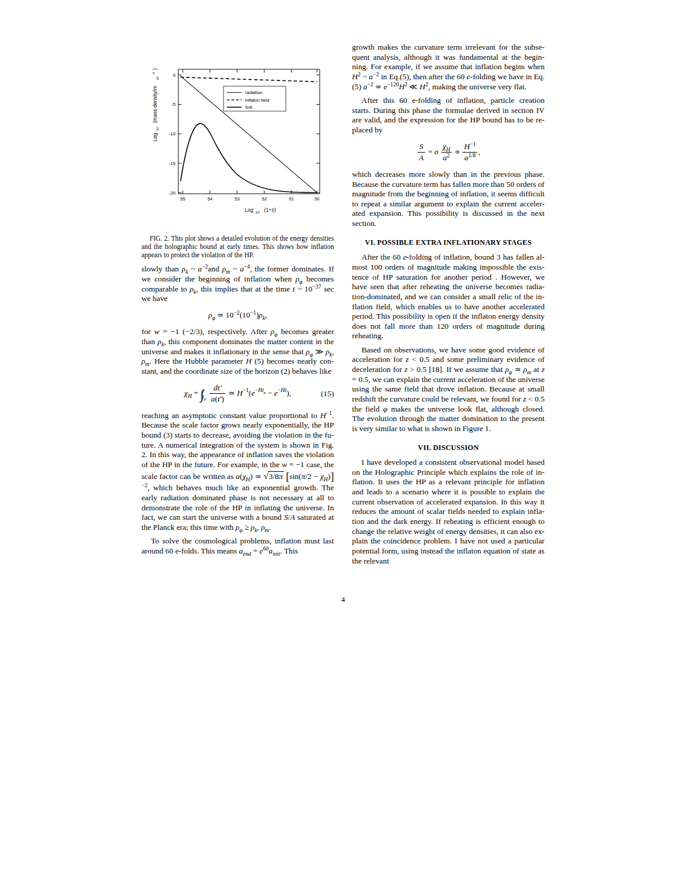0 -5 -10 -15 -20 55 54 53 52 51 50 Log 10 (1+z) Log 10 (mass density/m pl 4 ) radiation inflaton field S/A
FIG. 2. This plot shows a detailed evolution of the energy densities and the holographic bound at early times. This shows how inflation appears to protect the violation of the HP.
slowly than ρk ~ a−2and ρm ~ a−4, the former dominates. If we consider the beginning of inflation when ρφ becomes comparable to ρk, this implies that at the time t ~ 10−37 sec we have
ρφ ≃ 10−2(10−1)ρk,
for w = −1 (−2/3), respectively. After ρφ becomes greater than ρk, this component dominates the matter content in the universe and makes it inflationary in the sense that ρφ ≫ ρk, ρm. Here the Hubble parameter H (5) becomes nearly constant, and the coordinate size of the horizon (2) behaves like
χH = ∫ttp dt′a(t′) ≃ H−1(e−Htp − e−Ht), (15)
reaching an asymptotic constant value proportional to H−1. Because the scale factor grows nearly exponentially, the HP bound (3) starts to decrease, avoiding the violation in the future. A numerical integration of the system is shown in Fig. 2. In this way, the appearance of inflation saves the violation of the HP in the future. For example, in the w = −1 case, the scale factor can be written as a(χH) ≃ 3/8π [sin(π/2 − χH)]−2, which behaves much like an exponential growth. The early radiation dominated phase is not necessary at all to demonstrate the role of the HP in inflating the universe. In fact, we can start the universe with a bound S/A saturated at the Planck era; this time with ρφ ≥ ρk, ρm.
To solve the cosmological problems, inflation must last around 60 e-folds. This means aend = e60ainit. This
growth makes the curvature term irrelevant for the subsequent analysis, although it was fundamental at the beginning. For example, if we assume that inflation begins when H2 ~ a−2 in Eq.(5), then after the 60 e-folding we have in Eq.(5) a−2 ≃ e−120H2 ≪ H2, making the universe very flat.
After this 60 e-folding of inflation, particle creation starts. During this phase the formulae derived in section IV are valid, and the expression for the HP bound has to be replaced by
SA = σ χH a2 ∝ H−1 a1/8,
which decreases more slowly than in the previous phase. Because the curvature term has fallen more than 50 orders of magnitude from the beginning of inflation, it seems difficult to repeat a similar argument to explain the current accelerated expansion. This possibility is discussed in the next section.
VI. Possible extra inflationary stages
After the 60 e-folding of inflation, bound 3 has fallen almost 100 orders of magnitude making impossible the existence of HP saturation for another period . However, we have seen that after reheating the universe becomes radiation-dominated, and we can consider a small relic of the inflation field, which enables us to have another accelerated period. This possibility is open if the inflaton energy density does not fall more than 120 orders of magnitude during reheating.
Based on observations, we have some good evidence of acceleration for z < 0.5 and some preliminary evidence of deceleration for z > 0.5 [18]. If we assume that ρφ ≃ ρm at z = 0.5, we can explain the current acceleration of the universe using the same field that drove inflation. Because at small redshift the curvature could be relevant, we found for z < 0.5 the field φ makes the universe look flat, although closed. The evolution through the matter domination to the present is very similar to what is shown in Figure 1.
VII. Discussion
I have developed a consistent observational model based on the Holographic Principle which explains the role of inflation. It uses the HP as a relevant principle for inflation and leads to a scenario where it is possible to explain the current observation of accelerated expansion. In this way it reduces the amount of scalar fields needed to explain inflation and the dark energy. If reheating is efficient enough to change the relative weight of energy densities, it can also explain the coincidence problem. I have not used a particular potential form, using instead the inflaton equation of state as the relevant
4